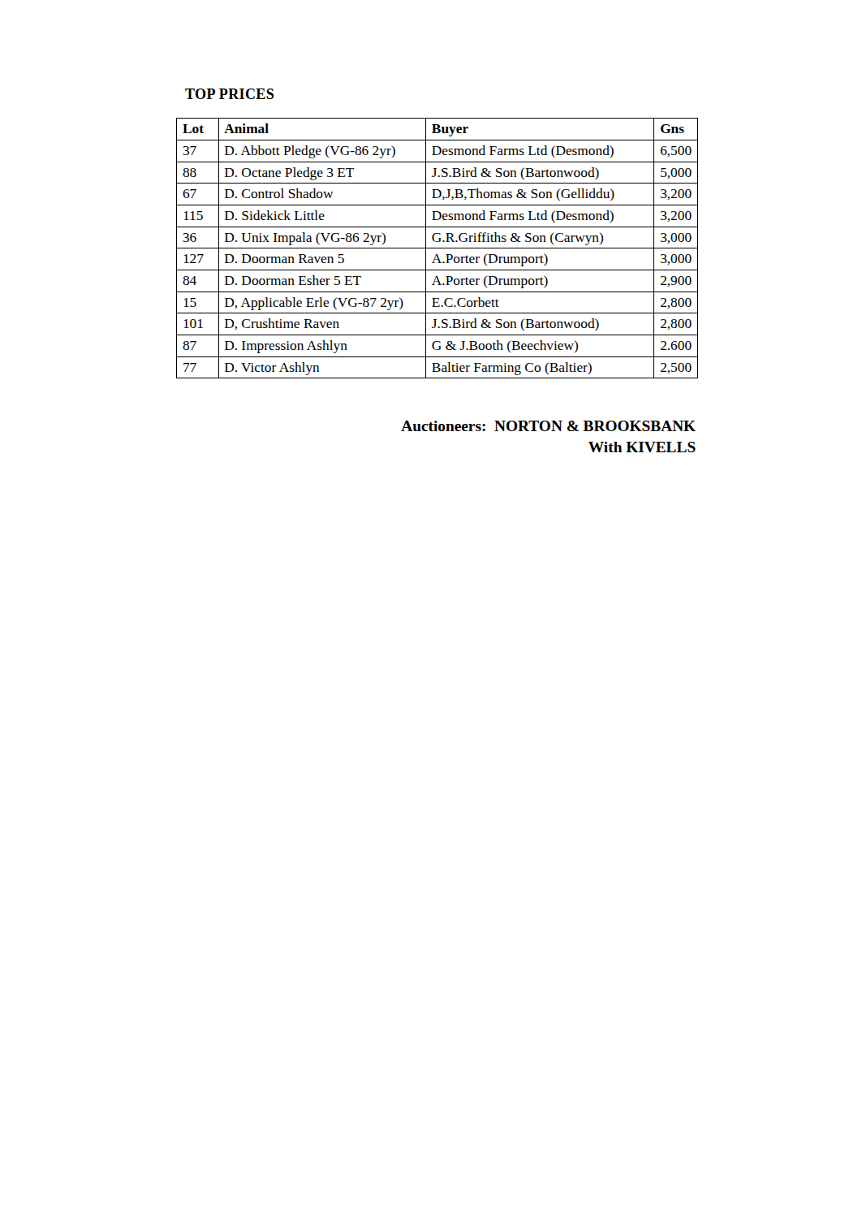TOP PRICES
| Lot | Animal | Buyer | Gns |
| --- | --- | --- | --- |
| 37 | D. Abbott Pledge (VG-86 2yr) | Desmond Farms Ltd (Desmond) | 6,500 |
| 88 | D. Octane Pledge 3 ET | J.S.Bird & Son (Bartonwood) | 5,000 |
| 67 | D. Control Shadow | D,J,B,Thomas & Son (Gelliddu) | 3,200 |
| 115 | D. Sidekick Little | Desmond Farms Ltd (Desmond) | 3,200 |
| 36 | D. Unix Impala (VG-86 2yr) | G.R.Griffiths & Son (Carwyn) | 3,000 |
| 127 | D. Doorman Raven 5 | A.Porter (Drumport) | 3,000 |
| 84 | D. Doorman Esher 5 ET | A.Porter (Drumport) | 2,900 |
| 15 | D, Applicable Erle (VG-87 2yr) | E.C.Corbett | 2,800 |
| 101 | D, Crushtime Raven | J.S.Bird & Son (Bartonwood) | 2,800 |
| 87 | D. Impression Ashlyn | G & J.Booth (Beechview) | 2.600 |
| 77 | D. Victor Ashlyn | Baltier Farming Co (Baltier) | 2,500 |
Auctioneers: NORTON & BROOKSBANK
With KIVELLS